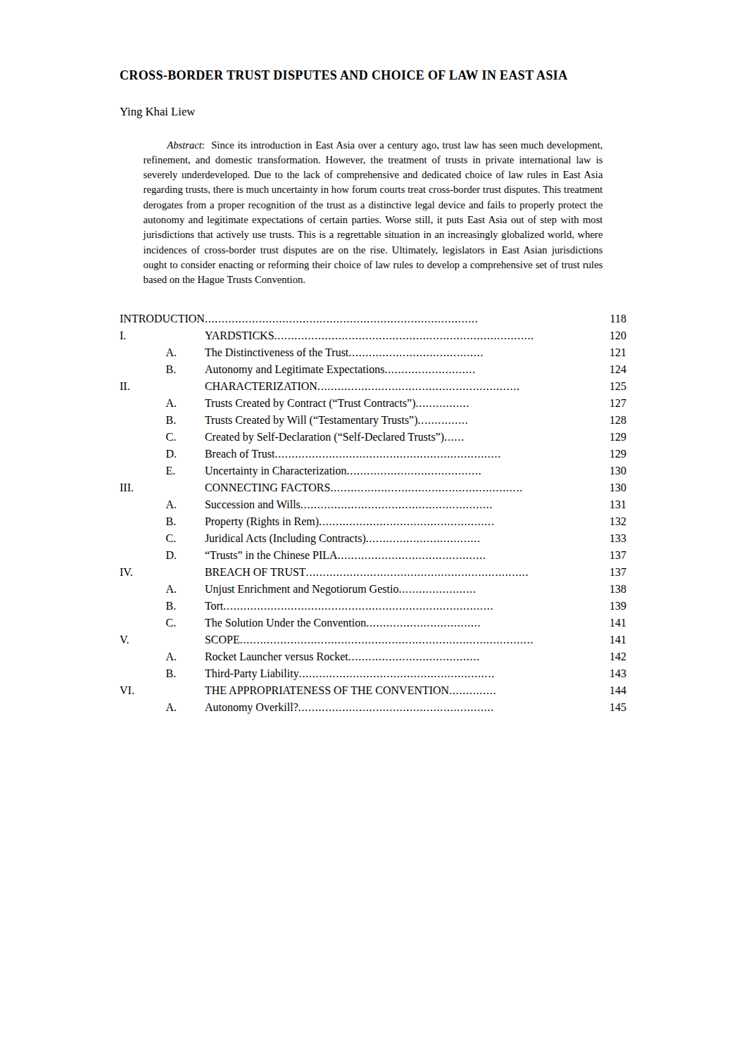Cross-Border Trust Disputes and Choice of Law in East Asia
Ying Khai Liew
Abstract: Since its introduction in East Asia over a century ago, trust law has seen much development, refinement, and domestic transformation. However, the treatment of trusts in private international law is severely underdeveloped. Due to the lack of comprehensive and dedicated choice of law rules in East Asia regarding trusts, there is much uncertainty in how forum courts treat cross-border trust disputes. This treatment derogates from a proper recognition of the trust as a distinctive legal device and fails to properly protect the autonomy and legitimate expectations of certain parties. Worse still, it puts East Asia out of step with most jurisdictions that actively use trusts. This is a regrettable situation in an increasingly globalized world, where incidences of cross-border trust disputes are on the rise. Ultimately, legislators in East Asian jurisdictions ought to consider enacting or reforming their choice of law rules to develop a comprehensive set of trust rules based on the Hague Trusts Convention.
| INTRODUCTION | ................................................................................. | 118 |
| I. | | YARDSTICKS ............................................................................. | 120 |
| | A. | The Distinctiveness of the Trust ........................................ | 121 |
| | B. | Autonomy and Legitimate Expectations ........................... | 124 |
| II. | | CHARACTERIZATION ............................................................ | 125 |
| | A. | Trusts Created by Contract (“Trust Contracts”) ................ | 127 |
| | B. | Trusts Created by Will (“Testamentary Trusts”) ............... | 128 |
| | C. | Created by Self-Declaration (“Self-Declared Trusts”) ...... | 129 |
| | D. | Breach of Trust ................................................................... | 129 |
| | E. | Uncertainty in Characterization ........................................ | 130 |
| III. | | CONNECTING FACTORS ......................................................... | 130 |
| | A. | Succession and Wills ......................................................... | 131 |
| | B. | Property (Rights in Rem) .................................................... | 132 |
| | C. | Juridical Acts (Including Contracts) .................................. | 133 |
| | D. | “Trusts” in the Chinese PILA ............................................ | 137 |
| IV. | | BREACH OF TRUST .................................................................. | 137 |
| | A. | Unjust Enrichment and Negotiorum Gestio ....................... | 138 |
| | B. | Tort ................................................................................ | 139 |
| | C. | The Solution Under the Convention .................................. | 141 |
| V. | | SCOPE ....................................................................................... | 141 |
| | A. | Rocket Launcher versus Rocket ....................................... | 142 |
| | B. | Third-Party Liability .......................................................... | 143 |
| VI. | | THE APPROPRIATENESS OF THE CONVENTION .............. | 144 |
| | A. | Autonomy Overkill? .......................................................... | 145 |